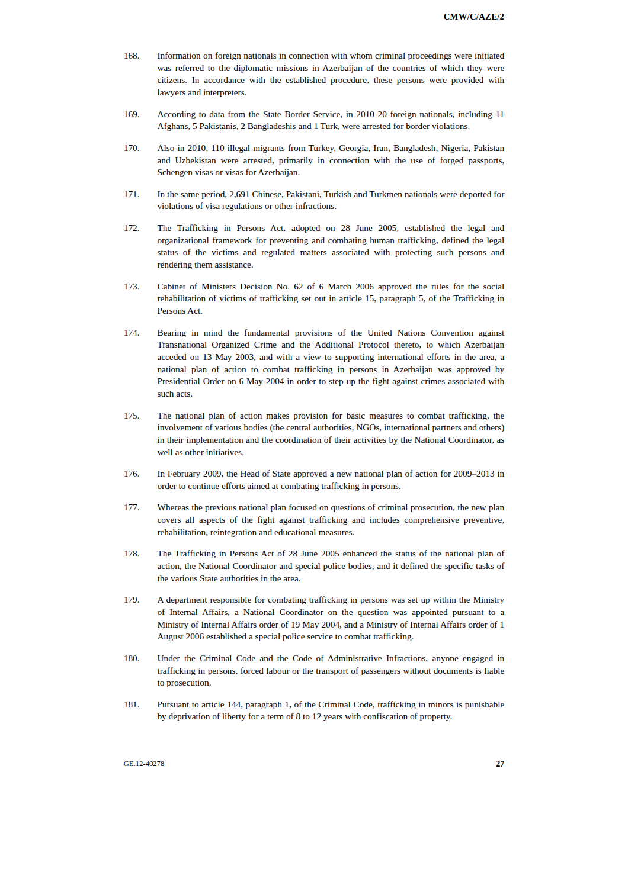CMW/C/AZE/2
168. Information on foreign nationals in connection with whom criminal proceedings were initiated was referred to the diplomatic missions in Azerbaijan of the countries of which they were citizens. In accordance with the established procedure, these persons were provided with lawyers and interpreters.
169. According to data from the State Border Service, in 2010 20 foreign nationals, including 11 Afghans, 5 Pakistanis, 2 Bangladeshis and 1 Turk, were arrested for border violations.
170. Also in 2010, 110 illegal migrants from Turkey, Georgia, Iran, Bangladesh, Nigeria, Pakistan and Uzbekistan were arrested, primarily in connection with the use of forged passports, Schengen visas or visas for Azerbaijan.
171. In the same period, 2,691 Chinese, Pakistani, Turkish and Turkmen nationals were deported for violations of visa regulations or other infractions.
172. The Trafficking in Persons Act, adopted on 28 June 2005, established the legal and organizational framework for preventing and combating human trafficking, defined the legal status of the victims and regulated matters associated with protecting such persons and rendering them assistance.
173. Cabinet of Ministers Decision No. 62 of 6 March 2006 approved the rules for the social rehabilitation of victims of trafficking set out in article 15, paragraph 5, of the Trafficking in Persons Act.
174. Bearing in mind the fundamental provisions of the United Nations Convention against Transnational Organized Crime and the Additional Protocol thereto, to which Azerbaijan acceded on 13 May 2003, and with a view to supporting international efforts in the area, a national plan of action to combat trafficking in persons in Azerbaijan was approved by Presidential Order on 6 May 2004 in order to step up the fight against crimes associated with such acts.
175. The national plan of action makes provision for basic measures to combat trafficking, the involvement of various bodies (the central authorities, NGOs, international partners and others) in their implementation and the coordination of their activities by the National Coordinator, as well as other initiatives.
176. In February 2009, the Head of State approved a new national plan of action for 2009–2013 in order to continue efforts aimed at combating trafficking in persons.
177. Whereas the previous national plan focused on questions of criminal prosecution, the new plan covers all aspects of the fight against trafficking and includes comprehensive preventive, rehabilitation, reintegration and educational measures.
178. The Trafficking in Persons Act of 28 June 2005 enhanced the status of the national plan of action, the National Coordinator and special police bodies, and it defined the specific tasks of the various State authorities in the area.
179. A department responsible for combating trafficking in persons was set up within the Ministry of Internal Affairs, a National Coordinator on the question was appointed pursuant to a Ministry of Internal Affairs order of 19 May 2004, and a Ministry of Internal Affairs order of 1 August 2006 established a special police service to combat trafficking.
180. Under the Criminal Code and the Code of Administrative Infractions, anyone engaged in trafficking in persons, forced labour or the transport of passengers without documents is liable to prosecution.
181. Pursuant to article 144, paragraph 1, of the Criminal Code, trafficking in minors is punishable by deprivation of liberty for a term of 8 to 12 years with confiscation of property.
GE.12-40278 27